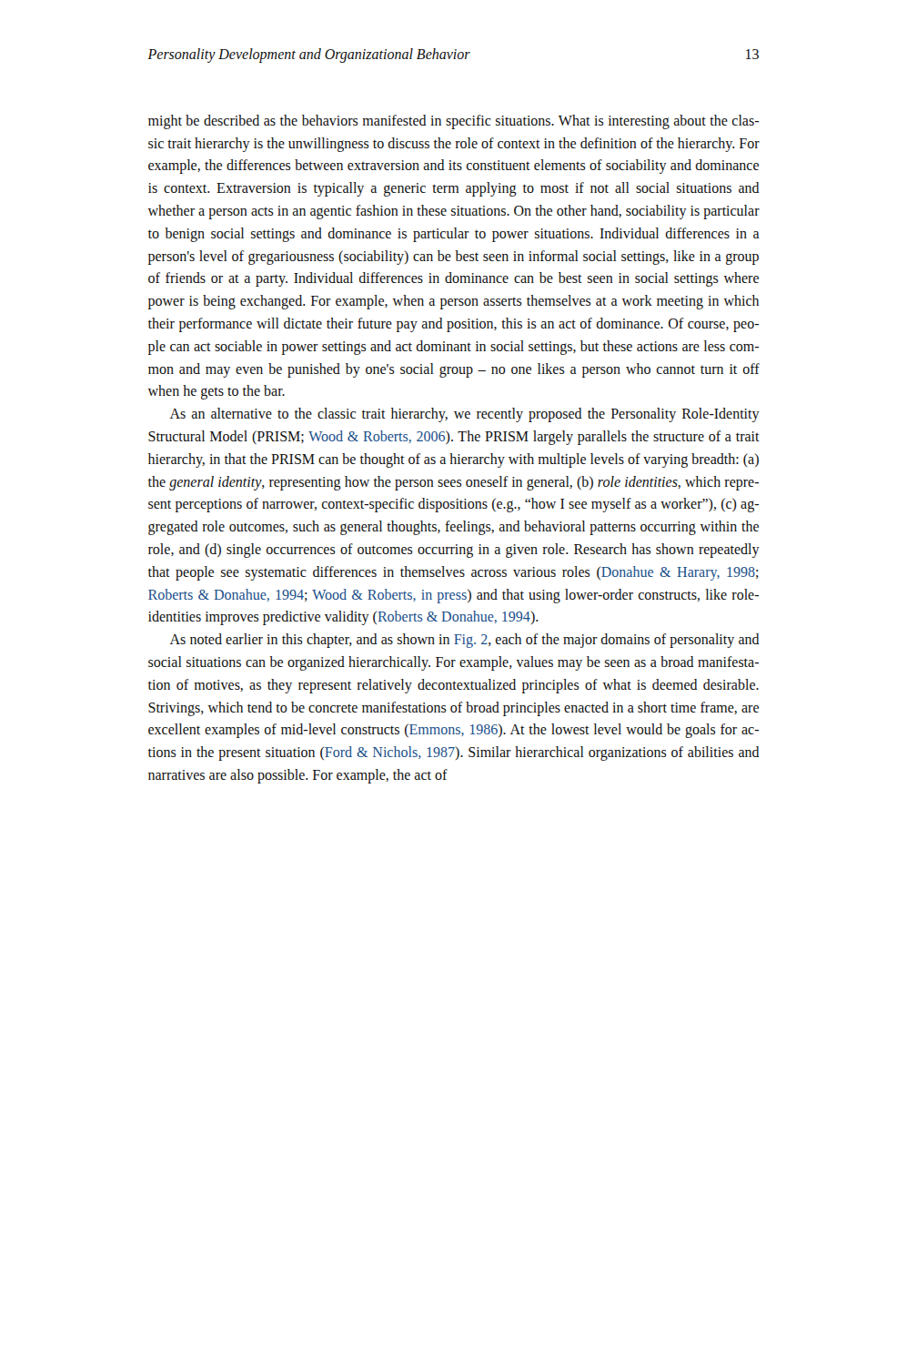Personality Development and Organizational Behavior 13
might be described as the behaviors manifested in specific situations. What is interesting about the classic trait hierarchy is the unwillingness to discuss the role of context in the definition of the hierarchy. For example, the differences between extraversion and its constituent elements of sociability and dominance is context. Extraversion is typically a generic term applying to most if not all social situations and whether a person acts in an agentic fashion in these situations. On the other hand, sociability is particular to benign social settings and dominance is particular to power situations. Individual differences in a person's level of gregariousness (sociability) can be best seen in informal social settings, like in a group of friends or at a party. Individual differences in dominance can be best seen in social settings where power is being exchanged. For example, when a person asserts themselves at a work meeting in which their performance will dictate their future pay and position, this is an act of dominance. Of course, people can act sociable in power settings and act dominant in social settings, but these actions are less common and may even be punished by one's social group – no one likes a person who cannot turn it off when he gets to the bar.
As an alternative to the classic trait hierarchy, we recently proposed the Personality Role-Identity Structural Model (PRISM; Wood & Roberts, 2006). The PRISM largely parallels the structure of a trait hierarchy, in that the PRISM can be thought of as a hierarchy with multiple levels of varying breadth: (a) the general identity, representing how the person sees oneself in general, (b) role identities, which represent perceptions of narrower, context-specific dispositions (e.g., “how I see myself as a worker”), (c) aggregated role outcomes, such as general thoughts, feelings, and behavioral patterns occurring within the role, and (d) single occurrences of outcomes occurring in a given role. Research has shown repeatedly that people see systematic differences in themselves across various roles (Donahue & Harary, 1998; Roberts & Donahue, 1994; Wood & Roberts, in press) and that using lower-order constructs, like role-identities improves predictive validity (Roberts & Donahue, 1994).
As noted earlier in this chapter, and as shown in Fig. 2, each of the major domains of personality and social situations can be organized hierarchically. For example, values may be seen as a broad manifestation of motives, as they represent relatively decontextualized principles of what is deemed desirable. Strivings, which tend to be concrete manifestations of broad principles enacted in a short time frame, are excellent examples of mid-level constructs (Emmons, 1986). At the lowest level would be goals for actions in the present situation (Ford & Nichols, 1987). Similar hierarchical organizations of abilities and narratives are also possible. For example, the act of